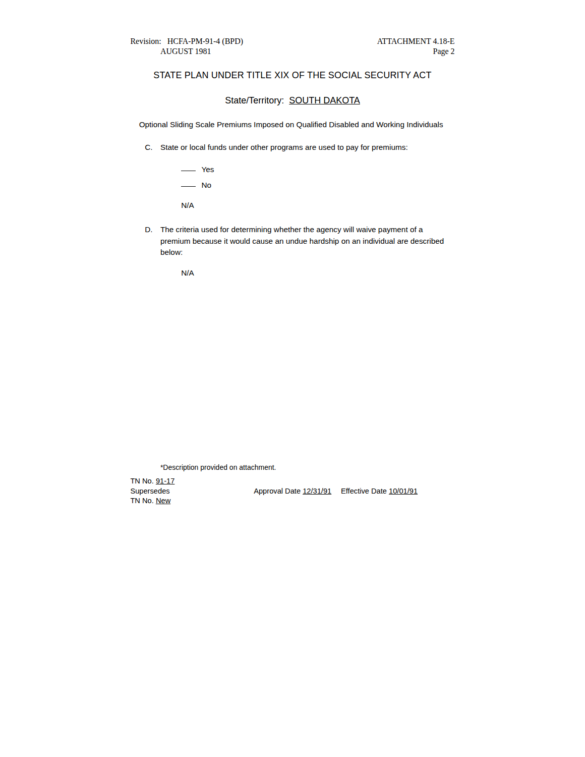| Revision: HCFA-PM-91-4 (BPD) | ATTACHMENT 4.18-E |
| AUGUST 1981 | Page 2 |
STATE PLAN UNDER TITLE XIX OF THE SOCIAL SECURITY ACT
State/Territory: SOUTH DAKOTA
Optional Sliding Scale Premiums Imposed on Qualified Disabled and Working Individuals
C. State or local funds under other programs are used to pay for premiums:
Yes
No
N/A
D. The criteria used for determining whether the agency will waive payment of a premium because it would cause an undue hardship on an individual are described below:
N/A
*Description provided on attachment.
TN No. 91-17
Supersedes
Approval Date 12/31/91
Effective Date 10/01/91
TN No. New